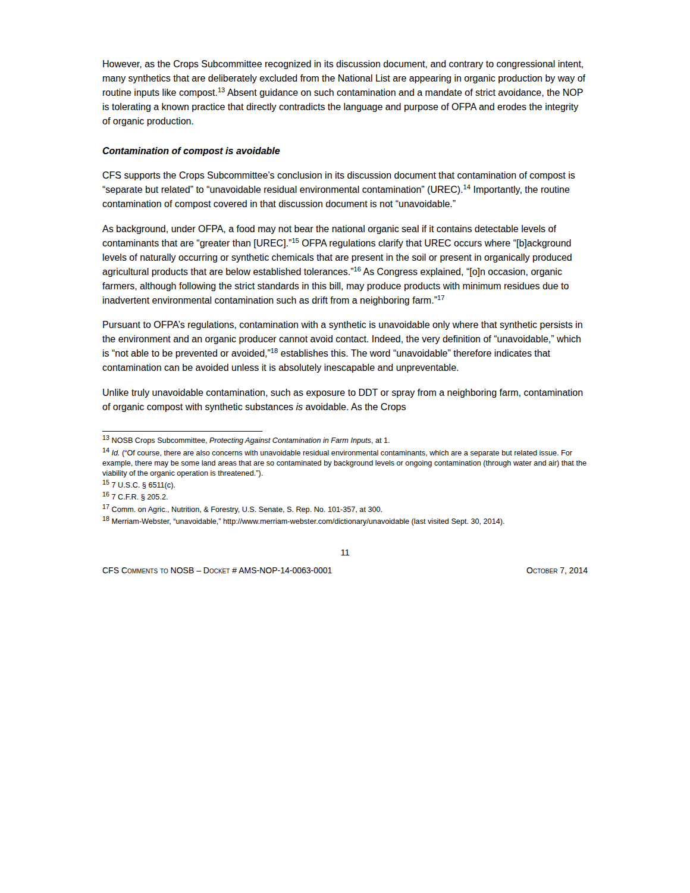However, as the Crops Subcommittee recognized in its discussion document, and contrary to congressional intent, many synthetics that are deliberately excluded from the National List are appearing in organic production by way of routine inputs like compost.13 Absent guidance on such contamination and a mandate of strict avoidance, the NOP is tolerating a known practice that directly contradicts the language and purpose of OFPA and erodes the integrity of organic production.
Contamination of compost is avoidable
CFS supports the Crops Subcommittee’s conclusion in its discussion document that contamination of compost is “separate but related” to “unavoidable residual environmental contamination” (UREC).14 Importantly, the routine contamination of compost covered in that discussion document is not “unavoidable.”
As background, under OFPA, a food may not bear the national organic seal if it contains detectable levels of contaminants that are “greater than [UREC].”15 OFPA regulations clarify that UREC occurs where “[b]ackground levels of naturally occurring or synthetic chemicals that are present in the soil or present in organically produced agricultural products that are below established tolerances.”16 As Congress explained, “[o]n occasion, organic farmers, although following the strict standards in this bill, may produce products with minimum residues due to inadvertent environmental contamination such as drift from a neighboring farm.”17
Pursuant to OFPA’s regulations, contamination with a synthetic is unavoidable only where that synthetic persists in the environment and an organic producer cannot avoid contact. Indeed, the very definition of “unavoidable,” which is “not able to be prevented or avoided,”18 establishes this. The word “unavoidable” therefore indicates that contamination can be avoided unless it is absolutely inescapable and unpreventable.
Unlike truly unavoidable contamination, such as exposure to DDT or spray from a neighboring farm, contamination of organic compost with synthetic substances is avoidable. As the Crops
13 NOSB Crops Subcommittee, Protecting Against Contamination in Farm Inputs, at 1.
14 Id. (“Of course, there are also concerns with unavoidable residual environmental contaminants, which are a separate but related issue. For example, there may be some land areas that are so contaminated by background levels or ongoing contamination (through water and air) that the viability of the organic operation is threatened.”).
15 7 U.S.C. § 6511(c).
16 7 C.F.R. § 205.2.
17 Comm. on Agric., Nutrition, & Forestry, U.S. Senate, S. Rep. No. 101-357, at 300.
18 Merriam-Webster, “unavoidable,” http://www.merriam-webster.com/dictionary/unavoidable (last visited Sept. 30, 2014).
11
CFS Comments to NOSB – Docket # AMS-NOP-14-0063-0001 October 7, 2014